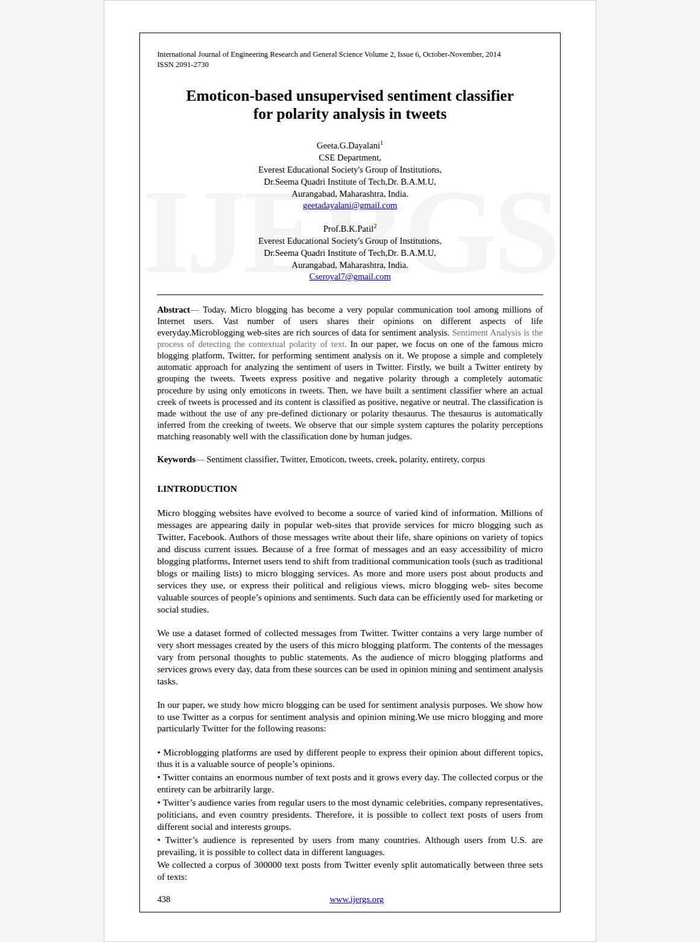IJERGS
International Journal of Engineering Research and General Science Volume 2, Issue 6, October-November, 2014
ISSN 2091-2730
Emoticon-based unsupervised sentiment classifier for polarity analysis in tweets
Geeta.G.Dayalani1
CSE Department,
Everest Educational Society's Group of Institutions,
Dr.Seema Quadri Institute of Tech,Dr. B.A.M.U,
Aurangabad, Maharashtra, India.
geetadayalani@gmail.com
Prof.B.K.Patil2
Everest Educational Society's Group of Institutions,
Dr.Seema Quadri Institute of Tech,Dr. B.A.M.U,
Aurangabad, Maharashtra, India.
Cseroyal7@gmail.com
Abstract— Today, Micro blogging has become a very popular communication tool among millions of Internet users. Vast number of users shares their opinions on different aspects of life everyday.Microblogging web-sites are rich sources of data for sentiment analysis. Sentiment Analysis is the process of detecting the contextual polarity of text. In our paper, we focus on one of the famous micro blogging platform, Twitter, for performing sentiment analysis on it. We propose a simple and completely automatic approach for analyzing the sentiment of users in Twitter. Firstly, we built a Twitter entirety by grouping the tweets. Tweets express positive and negative polarity through a completely automatic procedure by using only emoticons in tweets. Then, we have built a sentiment classifier where an actual creek of tweets is processed and its content is classified as positive, negative or neutral. The classification is made without the use of any pre-defined dictionary or polarity thesaurus. The thesaurus is automatically inferred from the creeking of tweets. We observe that our simple system captures the polarity perceptions matching reasonably well with the classification done by human judges.
Keywords— Sentiment classifier, Twitter, Emoticon, tweets, creek, polarity, entirety, corpus
I.INTRODUCTION
Micro blogging websites have evolved to become a source of varied kind of information. Millions of messages are appearing daily in popular web-sites that provide services for micro blogging such as Twitter, Facebook. Authors of those messages write about their life, share opinions on variety of topics and discuss current issues. Because of a free format of messages and an easy accessibility of micro blogging platforms, Internet users tend to shift from traditional communication tools (such as traditional blogs or mailing lists) to micro blogging services. As more and more users post about products and services they use, or express their political and religious views, micro blogging web- sites become valuable sources of people’s opinions and sentiments. Such data can be efficiently used for marketing or social studies.
We use a dataset formed of collected messages from Twitter. Twitter contains a very large number of very short messages created by the users of this micro blogging platform. The contents of the messages vary from personal thoughts to public statements. As the audience of micro blogging platforms and services grows every day, data from these sources can be used in opinion mining and sentiment analysis tasks.
In our paper, we study how micro blogging can be used for sentiment analysis purposes. We show how to use Twitter as a corpus for sentiment analysis and opinion mining.We use micro blogging and more particularly Twitter for the following reasons:
Microblogging platforms are used by different people to express their opinion about different topics, thus it is a valuable source of people’s opinions.
Twitter contains an enormous number of text posts and it grows every day. The collected corpus or the entirety can be arbitrarily large.
Twitter’s audience varies from regular users to the most dynamic celebrities, company representatives, politicians, and even country presidents. Therefore, it is possible to collect text posts of users from different social and interests groups.
Twitter’s audience is represented by users from many countries. Although users from U.S. are prevailing, it is possible to collect data in different languages.
We collected a corpus of 300000 text posts from Twitter evenly split automatically between three sets of texts:
438
www.ijergs.org